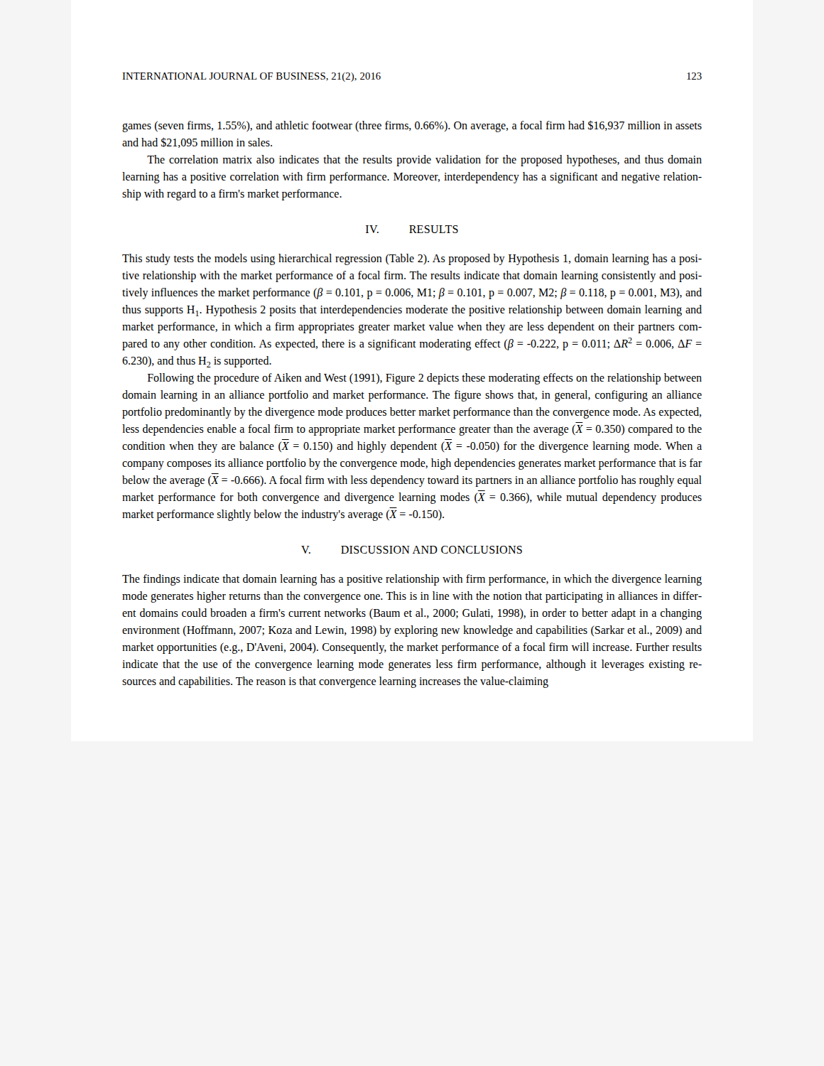INTERNATIONAL JOURNAL OF BUSINESS, 21(2), 2016 123
games (seven firms, 1.55%), and athletic footwear (three firms, 0.66%). On average, a focal firm had $16,937 million in assets and had $21,095 million in sales.
The correlation matrix also indicates that the results provide validation for the proposed hypotheses, and thus domain learning has a positive correlation with firm performance. Moreover, interdependency has a significant and negative relationship with regard to a firm's market performance.
IV. RESULTS
This study tests the models using hierarchical regression (Table 2). As proposed by Hypothesis 1, domain learning has a positive relationship with the market performance of a focal firm. The results indicate that domain learning consistently and positively influences the market performance (β = 0.101, p = 0.006, M1; β = 0.101, p = 0.007, M2; β = 0.118, p = 0.001, M3), and thus supports H1. Hypothesis 2 posits that interdependencies moderate the positive relationship between domain learning and market performance, in which a firm appropriates greater market value when they are less dependent on their partners compared to any other condition. As expected, there is a significant moderating effect (β = -0.222, p = 0.011; ΔR2 = 0.006, ΔF = 6.230), and thus H2 is supported.
Following the procedure of Aiken and West (1991), Figure 2 depicts these moderating effects on the relationship between domain learning in an alliance portfolio and market performance. The figure shows that, in general, configuring an alliance portfolio predominantly by the divergence mode produces better market performance than the convergence mode. As expected, less dependencies enable a focal firm to appropriate market performance greater than the average (X = 0.350) compared to the condition when they are balance (X = 0.150) and highly dependent (X = -0.050) for the divergence learning mode. When a company composes its alliance portfolio by the convergence mode, high dependencies generates market performance that is far below the average (X = -0.666). A focal firm with less dependency toward its partners in an alliance portfolio has roughly equal market performance for both convergence and divergence learning modes (X = 0.366), while mutual dependency produces market performance slightly below the industry's average (X = -0.150).
V. DISCUSSION AND CONCLUSIONS
The findings indicate that domain learning has a positive relationship with firm performance, in which the divergence learning mode generates higher returns than the convergence one. This is in line with the notion that participating in alliances in different domains could broaden a firm's current networks (Baum et al., 2000; Gulati, 1998), in order to better adapt in a changing environment (Hoffmann, 2007; Koza and Lewin, 1998) by exploring new knowledge and capabilities (Sarkar et al., 2009) and market opportunities (e.g., D'Aveni, 2004). Consequently, the market performance of a focal firm will increase. Further results indicate that the use of the convergence learning mode generates less firm performance, although it leverages existing resources and capabilities. The reason is that convergence learning increases the value-claiming